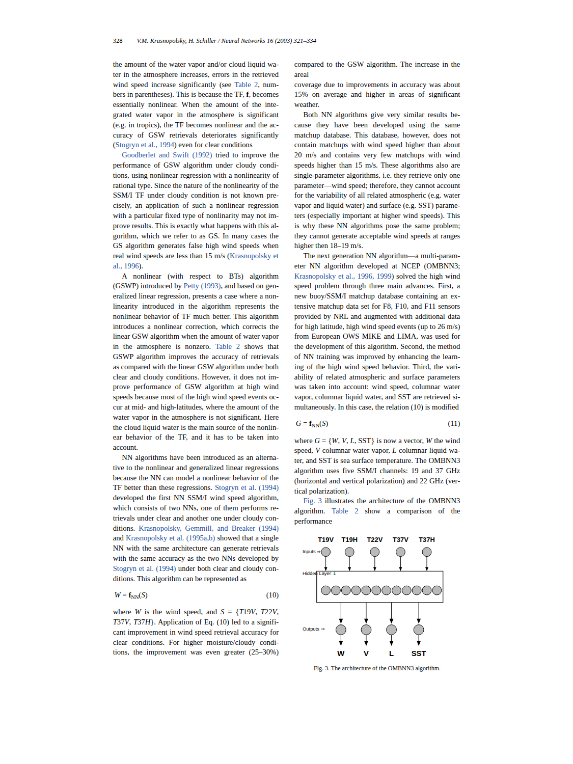328 V.M. Krasnopolsky, H. Schiller / Neural Networks 16 (2003) 321–334
the amount of the water vapor and/or cloud liquid water in the atmosphere increases, errors in the retrieved wind speed increase significantly (see Table 2, numbers in parentheses). This is because the TF, f, becomes essentially nonlinear. When the amount of the integrated water vapor in the atmosphere is significant (e.g. in tropics), the TF becomes nonlinear and the accuracy of GSW retrievals deteriorates significantly (Stogryn et al., 1994) even for clear conditions
Goodberlet and Swift (1992) tried to improve the performance of GSW algorithm under cloudy conditions, using nonlinear regression with a nonlinearity of rational type. Since the nature of the nonlinearity of the SSM/I TF under cloudy condition is not known precisely, an application of such a nonlinear regression with a particular fixed type of nonlinarity may not improve results. This is exactly what happens with this algorithm, which we refer to as GS. In many cases the GS algorithm generates false high wind speeds when real wind speeds are less than 15 m/s (Krasnopolsky et al., 1996).
A nonlinear (with respect to BTs) algorithm (GSWP) introduced by Petty (1993), and based on generalized linear regression, presents a case where a nonlinearity introduced in the algorithm represents the nonlinear behavior of TF much better. This algorithm introduces a nonlinear correction, which corrects the linear GSW algorithm when the amount of water vapor in the atmosphere is nonzero. Table 2 shows that GSWP algorithm improves the accuracy of retrievals as compared with the linear GSW algorithm under both clear and cloudy conditions. However, it does not improve performance of GSW algorithm at high wind speeds because most of the high wind speed events occur at mid- and high-latitudes, where the amount of the water vapor in the atmosphere is not significant. Here the cloud liquid water is the main source of the nonlinear behavior of the TF, and it has to be taken into account.
NN algorithms have been introduced as an alternative to the nonlinear and generalized linear regressions because the NN can model a nonlinear behavior of the TF better than these regressions. Stogryn et al. (1994) developed the first NN SSM/I wind speed algorithm, which consists of two NNs, one of them performs retrievals under clear and another one under cloudy conditions. Krasnopolsky, Gemmill, and Breaker (1994) and Krasnopolsky et al. (1995a,b) showed that a single NN with the same architecture can generate retrievals with the same accuracy as the two NNs developed by Stogryn et al. (1994) under both clear and cloudy conditions. This algorithm can be represented as
W = fNN(S) (10)
where W is the wind speed, and S = {T19V, T22V, T37V, T37H}. Application of Eq. (10) led to a significant improvement in wind speed retrieval accuracy for clear conditions. For higher moisture/cloudy conditions, the improvement was even greater (25–30%) compared to the GSW algorithm. The increase in the areal
coverage due to improvements in accuracy was about 15% on average and higher in areas of significant weather.
Both NN algorithms give very similar results because they have been developed using the same matchup database. This database, however, does not contain matchups with wind speed higher than about 20 m/s and contains very few matchups with wind speeds higher than 15 m/s. These algorithms also are single-parameter algorithms, i.e. they retrieve only one parameter—wind speed; therefore, they cannot account for the variability of all related atmospheric (e.g. water vapor and liquid water) and surface (e.g. SST) parameters (especially important at higher wind speeds). This is why these NN algorithms pose the same problem; they cannot generate acceptable wind speeds at ranges higher then 18–19 m/s.
The next generation NN algorithm—a multi-parameter NN algorithm developed at NCEP (OMBNN3; Krasnopolsky et al., 1996, 1999) solved the high wind speed problem through three main advances. First, a new buoy/SSM/I matchup database containing an extensive matchup data set for F8, F10, and F11 sensors provided by NRL and augmented with additional data for high latitude, high wind speed events (up to 26 m/s) from European OWS MIKE and LIMA, was used for the development of this algorithm. Second, the method of NN training was improved by enhancing the learning of the high wind speed behavior. Third, the variability of related atmospheric and surface parameters was taken into account: wind speed, columnar water vapor, columnar liquid water, and SST are retrieved simultaneously. In this case, the relation (10) is modified
G = fNN(S) (11)
where G = {W, V, L, SST} is now a vector, W the wind speed, V columnar water vapor, L columnar liquid water, and SST is sea surface temperature. The OMBNN3 algorithm uses five SSM/I channels: 19 and 37 GHz (horizontal and vertical polarization) and 22 GHz (vertical polarization).
Fig. 3 illustrates the architecture of the OMBNN3 algorithm. Table 2 show a comparison of the performance
T19V T19H T22V T37V T37H Inputs ⇒ Hidden Layer ⇓ Outputs ⇒ W V L SST
Fig. 3. The architecture of the OMBNN3 algorithm.